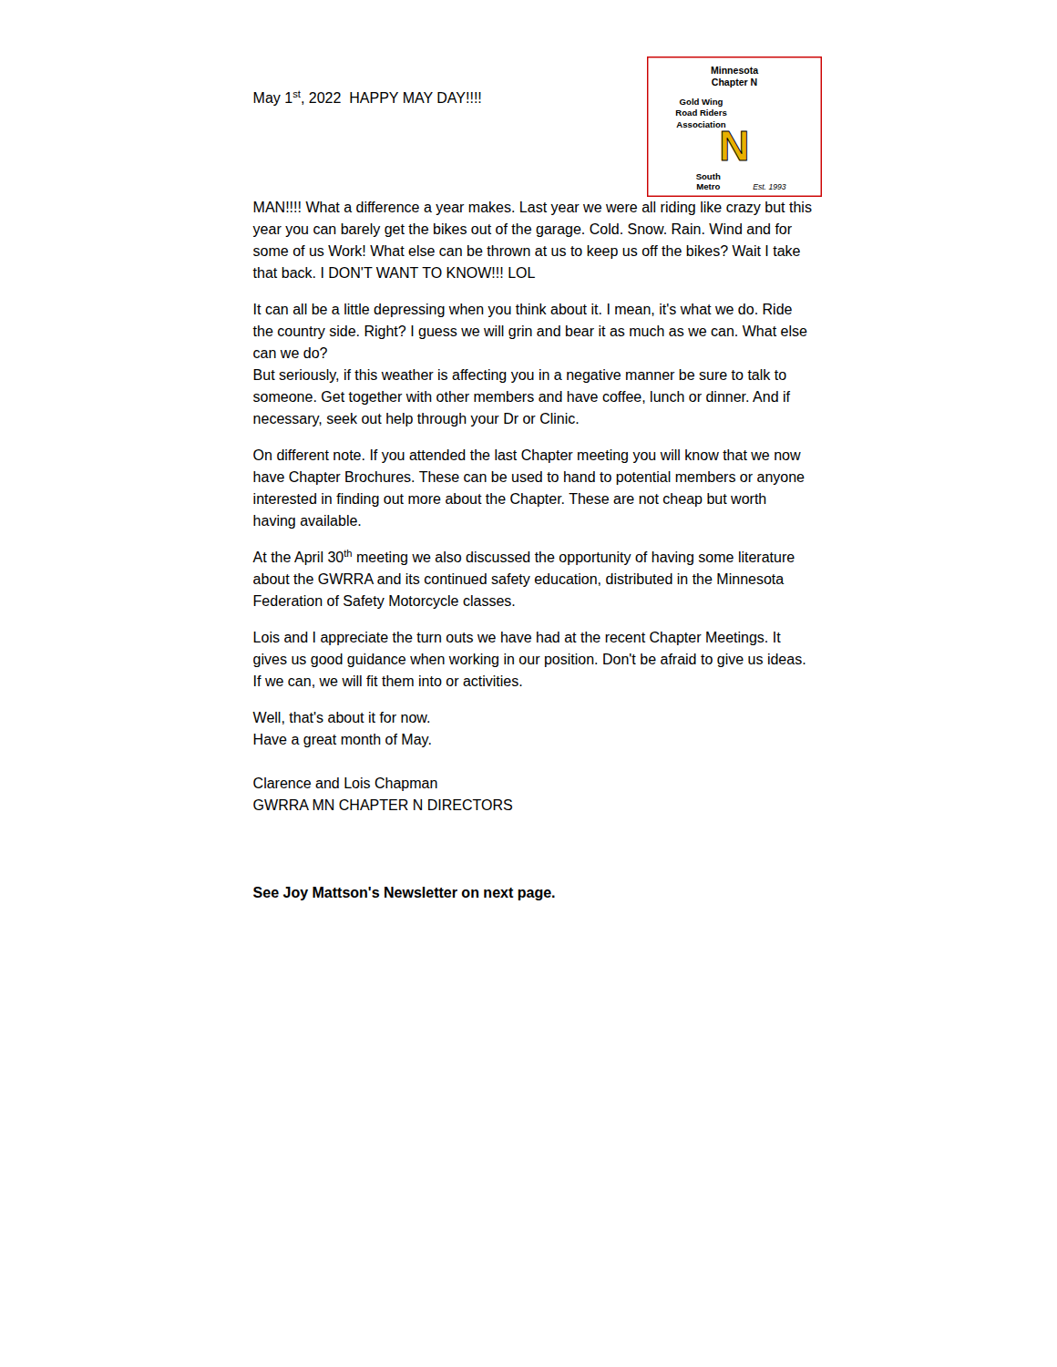May 1st, 2022 HAPPY MAY DAY!!!!
MAN!!!! What a difference a year makes. Last year we were all riding like crazy but this year you can barely get the bikes out of the garage. Cold. Snow. Rain. Wind and for some of us Work! What else can be thrown at us to keep us off the bikes? Wait I take that back. I DON'T WANT TO KNOW!!! LOL
It can all be a little depressing when you think about it. I mean, it's what we do. Ride the country side. Right? I guess we will grin and bear it as much as we can. What else can we do?
But seriously, if this weather is affecting you in a negative manner be sure to talk to someone. Get together with other members and have coffee, lunch or dinner. And if necessary, seek out help through your Dr or Clinic.
On different note. If you attended the last Chapter meeting you will know that we now have Chapter Brochures. These can be used to hand to potential members or anyone interested in finding out more about the Chapter. These are not cheap but worth having available.
At the April 30th meeting we also discussed the opportunity of having some literature about the GWRRA and its continued safety education, distributed in the Minnesota Federation of Safety Motorcycle classes.
Lois and I appreciate the turn outs we have had at the recent Chapter Meetings. It gives us good guidance when working in our position. Don't be afraid to give us ideas. If we can, we will fit them into or activities.
Well, that's about it for now.
Have a great month of May.
Clarence and Lois Chapman
GWRRA MN CHAPTER N DIRECTORS
See Joy Mattson's Newsletter on next page.